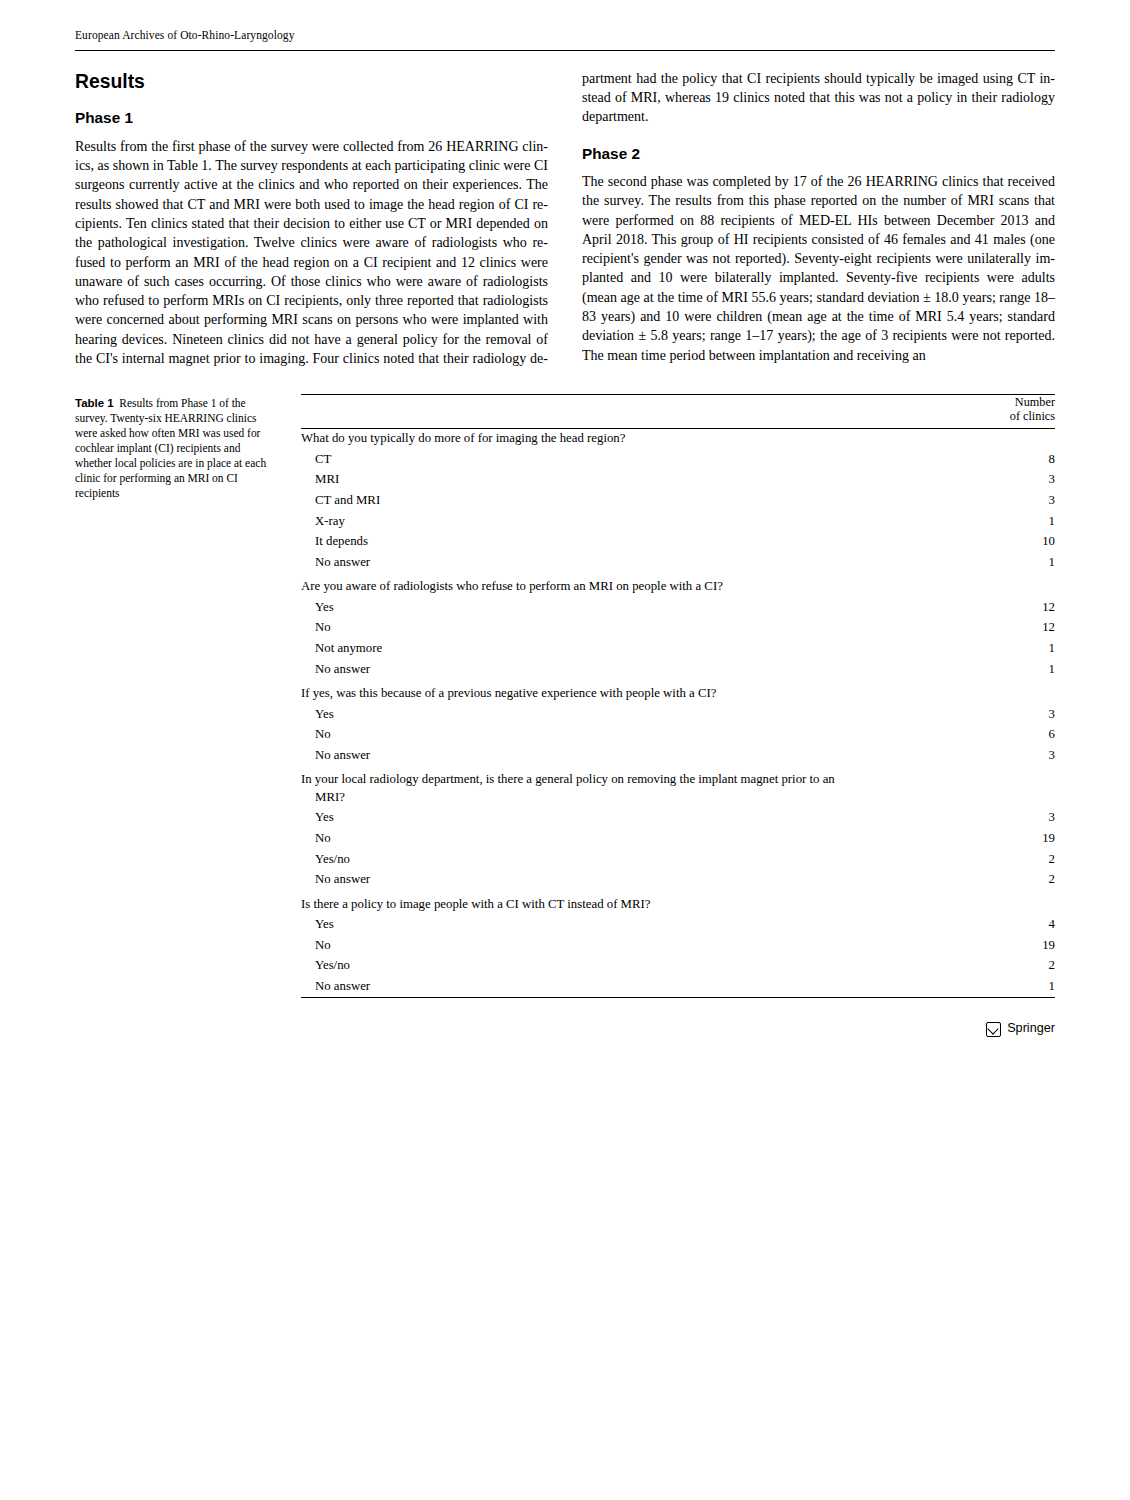European Archives of Oto-Rhino-Laryngology
Results
Phase 1
Results from the first phase of the survey were collected from 26 HEARRING clinics, as shown in Table 1. The survey respondents at each participating clinic were CI surgeons currently active at the clinics and who reported on their experiences. The results showed that CT and MRI were both used to image the head region of CI recipients. Ten clinics stated that their decision to either use CT or MRI depended on the pathological investigation. Twelve clinics were aware of radiologists who refused to perform an MRI of the head region on a CI recipient and 12 clinics were unaware of such cases occurring. Of those clinics who were aware of radiologists who refused to perform MRIs on CI recipients, only three reported that radiologists were concerned about performing MRI scans on persons who were implanted with hearing devices. Nineteen clinics did not have a general policy for the removal of the CI's internal magnet prior to imaging. Four clinics noted that their radiology department had the policy that CI recipients should typically be imaged using CT instead of MRI, whereas 19 clinics noted that this was not a policy in their radiology department.
Phase 2
The second phase was completed by 17 of the 26 HEARRING clinics that received the survey. The results from this phase reported on the number of MRI scans that were performed on 88 recipients of MED-EL HIs between December 2013 and April 2018. This group of HI recipients consisted of 46 females and 41 males (one recipient's gender was not reported). Seventy-eight recipients were unilaterally implanted and 10 were bilaterally implanted. Seventy-five recipients were adults (mean age at the time of MRI 55.6 years; standard deviation ± 18.0 years; range 18–83 years) and 10 were children (mean age at the time of MRI 5.4 years; standard deviation ± 5.8 years; range 1–17 years); the age of 3 recipients were not reported. The mean time period between implantation and receiving an
Table 1 Results from Phase 1 of the survey. Twenty-six HEARRING clinics were asked how often MRI was used for cochlear implant (CI) recipients and whether local policies are in place at each clinic for performing an MRI on CI recipients
| | Number of clinics |
| --- | --- |
| What do you typically do more of for imaging the head region? | |
| CT | 8 |
| MRI | 3 |
| CT and MRI | 3 |
| X-ray | 1 |
| It depends | 10 |
| No answer | 1 |
| Are you aware of radiologists who refuse to perform an MRI on people with a CI? | |
| Yes | 12 |
| No | 12 |
| Not anymore | 1 |
| No answer | 1 |
| If yes, was this because of a previous negative experience with people with a CI? | |
| Yes | 3 |
| No | 6 |
| No answer | 3 |
| In your local radiology department, is there a general policy on removing the implant magnet prior to an MRI? | |
| Yes | 3 |
| No | 19 |
| Yes/no | 2 |
| No answer | 2 |
| Is there a policy to image people with a CI with CT instead of MRI? | |
| Yes | 4 |
| No | 19 |
| Yes/no | 2 |
| No answer | 1 |
Springer